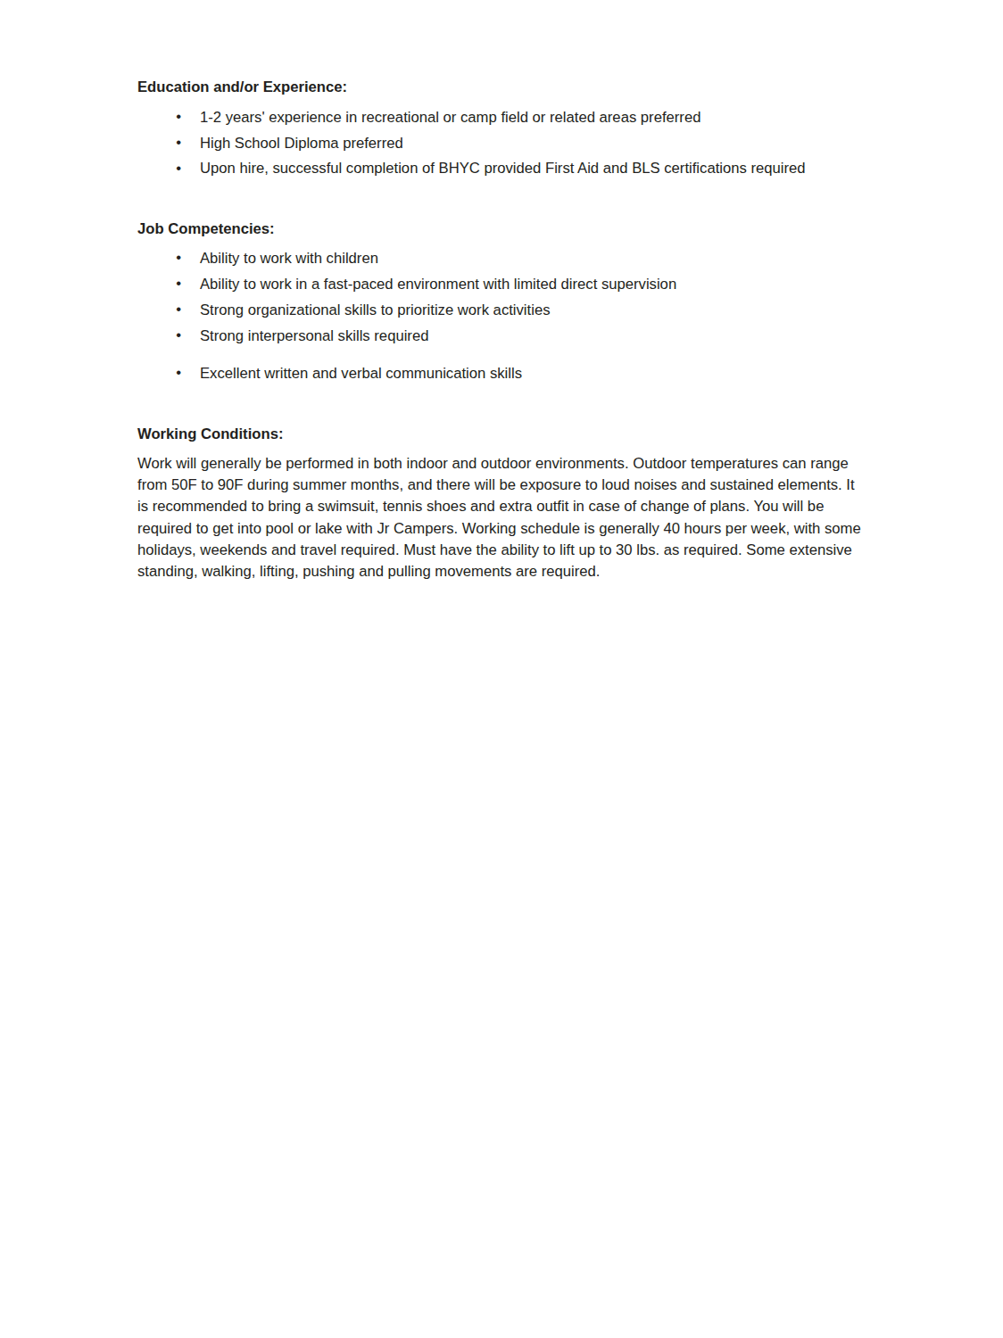Education and/or Experience:
1-2 years' experience in recreational or camp field or related areas preferred
High School Diploma preferred
Upon hire, successful completion of BHYC provided First Aid and BLS certifications required
Job Competencies:
Ability to work with children
Ability to work in a fast-paced environment with limited direct supervision
Strong organizational skills to prioritize work activities
Strong interpersonal skills required
Excellent written and verbal communication skills
Working Conditions:
Work will generally be performed in both indoor and outdoor environments. Outdoor temperatures can range from 50F to 90F during summer months, and there will be exposure to loud noises and sustained elements. It is recommended to bring a swimsuit, tennis shoes and extra outfit in case of change of plans. You will be required to get into pool or lake with Jr Campers. Working schedule is generally 40 hours per week, with some holidays, weekends and travel required. Must have the ability to lift up to 30 lbs. as required. Some extensive standing, walking, lifting, pushing and pulling movements are required.